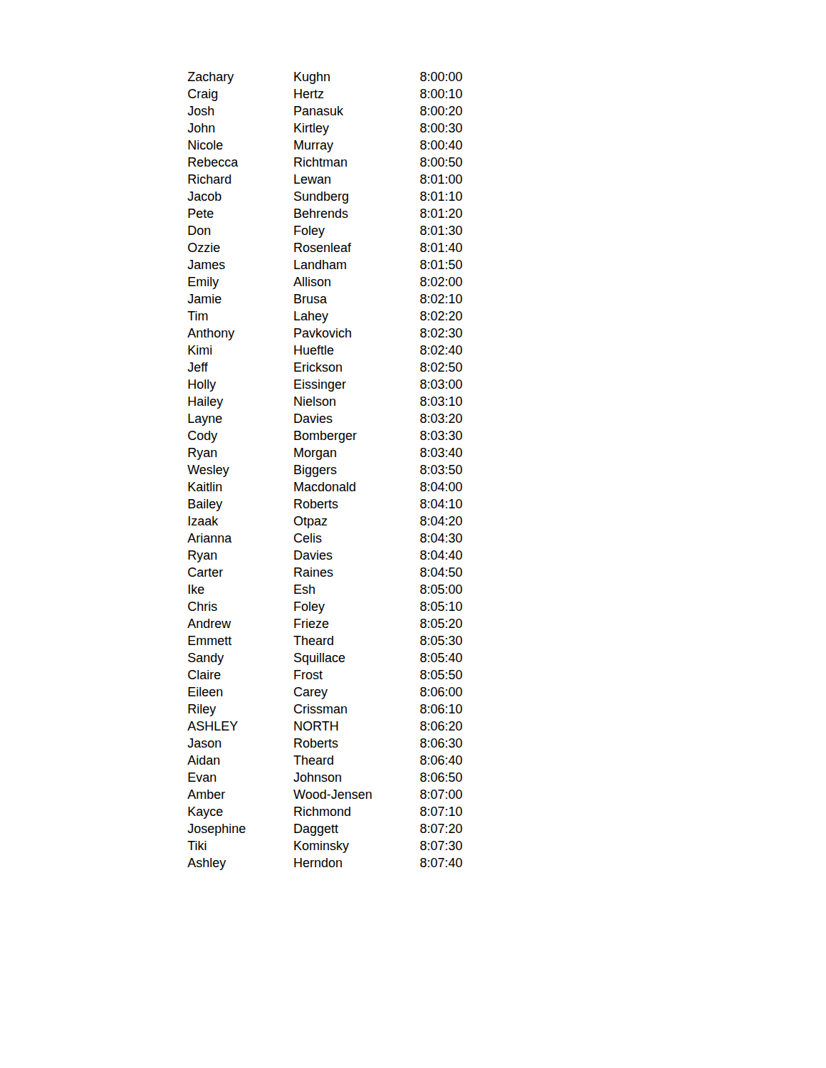| Zachary | Kughn | 8:00:00 |
| Craig | Hertz | 8:00:10 |
| Josh | Panasuk | 8:00:20 |
| John | Kirtley | 8:00:30 |
| Nicole | Murray | 8:00:40 |
| Rebecca | Richtman | 8:00:50 |
| Richard | Lewan | 8:01:00 |
| Jacob | Sundberg | 8:01:10 |
| Pete | Behrends | 8:01:20 |
| Don | Foley | 8:01:30 |
| Ozzie | Rosenleaf | 8:01:40 |
| James | Landham | 8:01:50 |
| Emily | Allison | 8:02:00 |
| Jamie | Brusa | 8:02:10 |
| Tim | Lahey | 8:02:20 |
| Anthony | Pavkovich | 8:02:30 |
| Kimi | Hueftle | 8:02:40 |
| Jeff | Erickson | 8:02:50 |
| Holly | Eissinger | 8:03:00 |
| Hailey | Nielson | 8:03:10 |
| Layne | Davies | 8:03:20 |
| Cody | Bomberger | 8:03:30 |
| Ryan | Morgan | 8:03:40 |
| Wesley | Biggers | 8:03:50 |
| Kaitlin | Macdonald | 8:04:00 |
| Bailey | Roberts | 8:04:10 |
| Izaak | Otpaz | 8:04:20 |
| Arianna | Celis | 8:04:30 |
| Ryan | Davies | 8:04:40 |
| Carter | Raines | 8:04:50 |
| Ike | Esh | 8:05:00 |
| Chris | Foley | 8:05:10 |
| Andrew | Frieze | 8:05:20 |
| Emmett | Theard | 8:05:30 |
| Sandy | Squillace | 8:05:40 |
| Claire | Frost | 8:05:50 |
| Eileen | Carey | 8:06:00 |
| Riley | Crissman | 8:06:10 |
| ASHLEY | NORTH | 8:06:20 |
| Jason | Roberts | 8:06:30 |
| Aidan | Theard | 8:06:40 |
| Evan | Johnson | 8:06:50 |
| Amber | Wood-Jensen | 8:07:00 |
| Kayce | Richmond | 8:07:10 |
| Josephine | Daggett | 8:07:20 |
| Tiki | Kominsky | 8:07:30 |
| Ashley | Herndon | 8:07:40 |